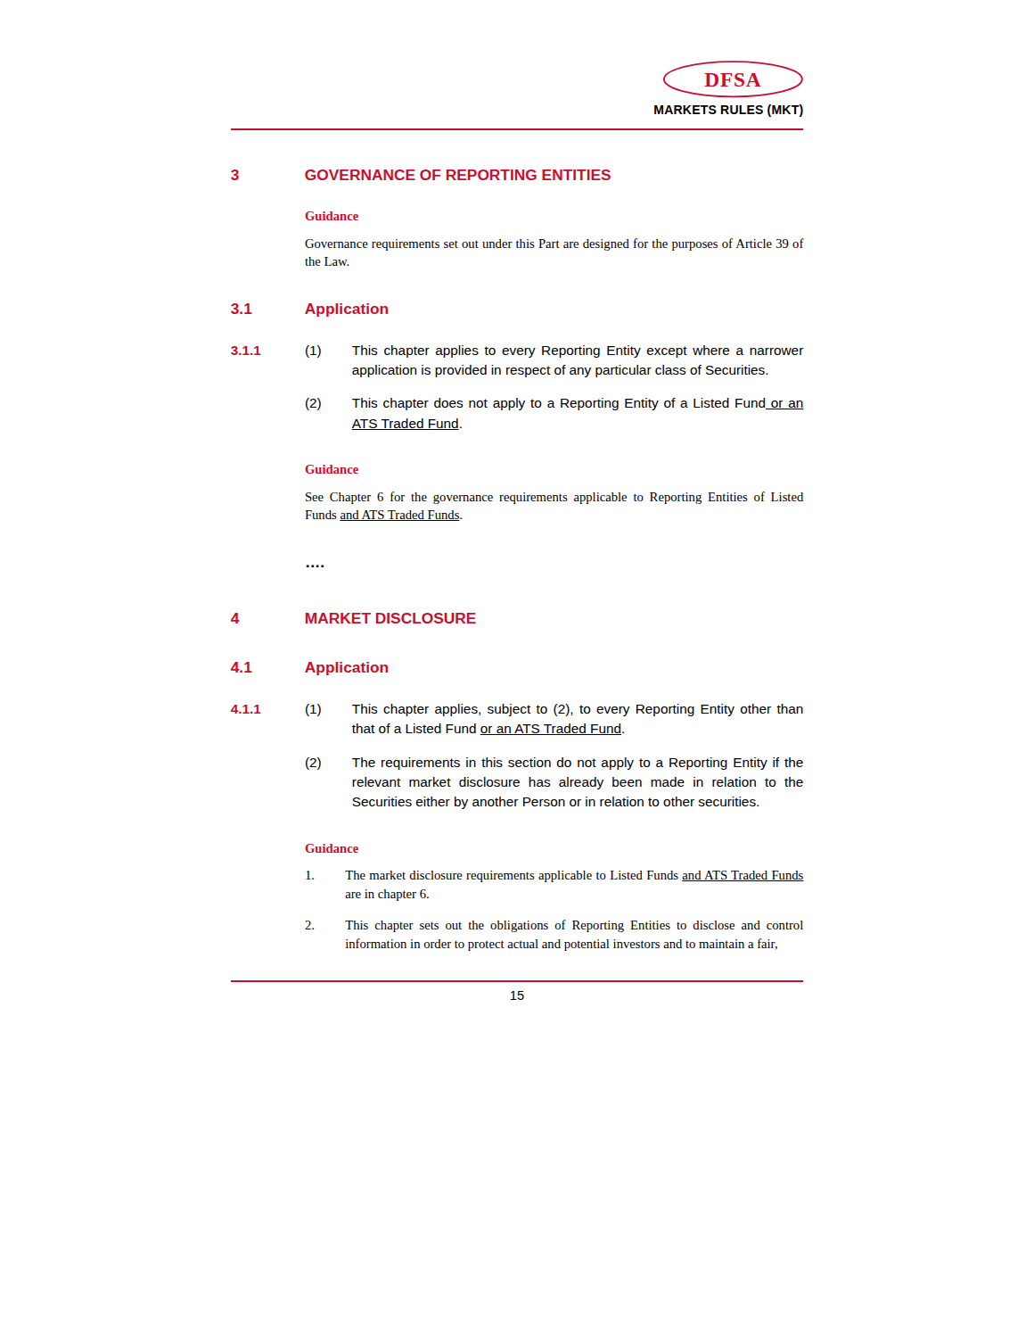DFSA
MARKETS RULES (MKT)
3 GOVERNANCE OF REPORTING ENTITIES
Guidance
Governance requirements set out under this Part are designed for the purposes of Article 39 of the Law.
3.1 Application
3.1.1
(1)
This chapter applies to every Reporting Entity except where a narrower application is provided in respect of any particular class of Securities.
(2)
This chapter does not apply to a Reporting Entity of a Listed Fund or an ATS Traded Fund.
Guidance
See Chapter 6 for the governance requirements applicable to Reporting Entities of Listed Funds and ATS Traded Funds.
….
4 MARKET DISCLOSURE
4.1 Application
4.1.1
(1)
This chapter applies, subject to (2), to every Reporting Entity other than that of a Listed Fund or an ATS Traded Fund.
(2)
The requirements in this section do not apply to a Reporting Entity if the relevant market disclosure has already been made in relation to the Securities either by another Person or in relation to other securities.
Guidance
1. The market disclosure requirements applicable to Listed Funds and ATS Traded Funds are in chapter 6.
2. This chapter sets out the obligations of Reporting Entities to disclose and control information in order to protect actual and potential investors and to maintain a fair,
15